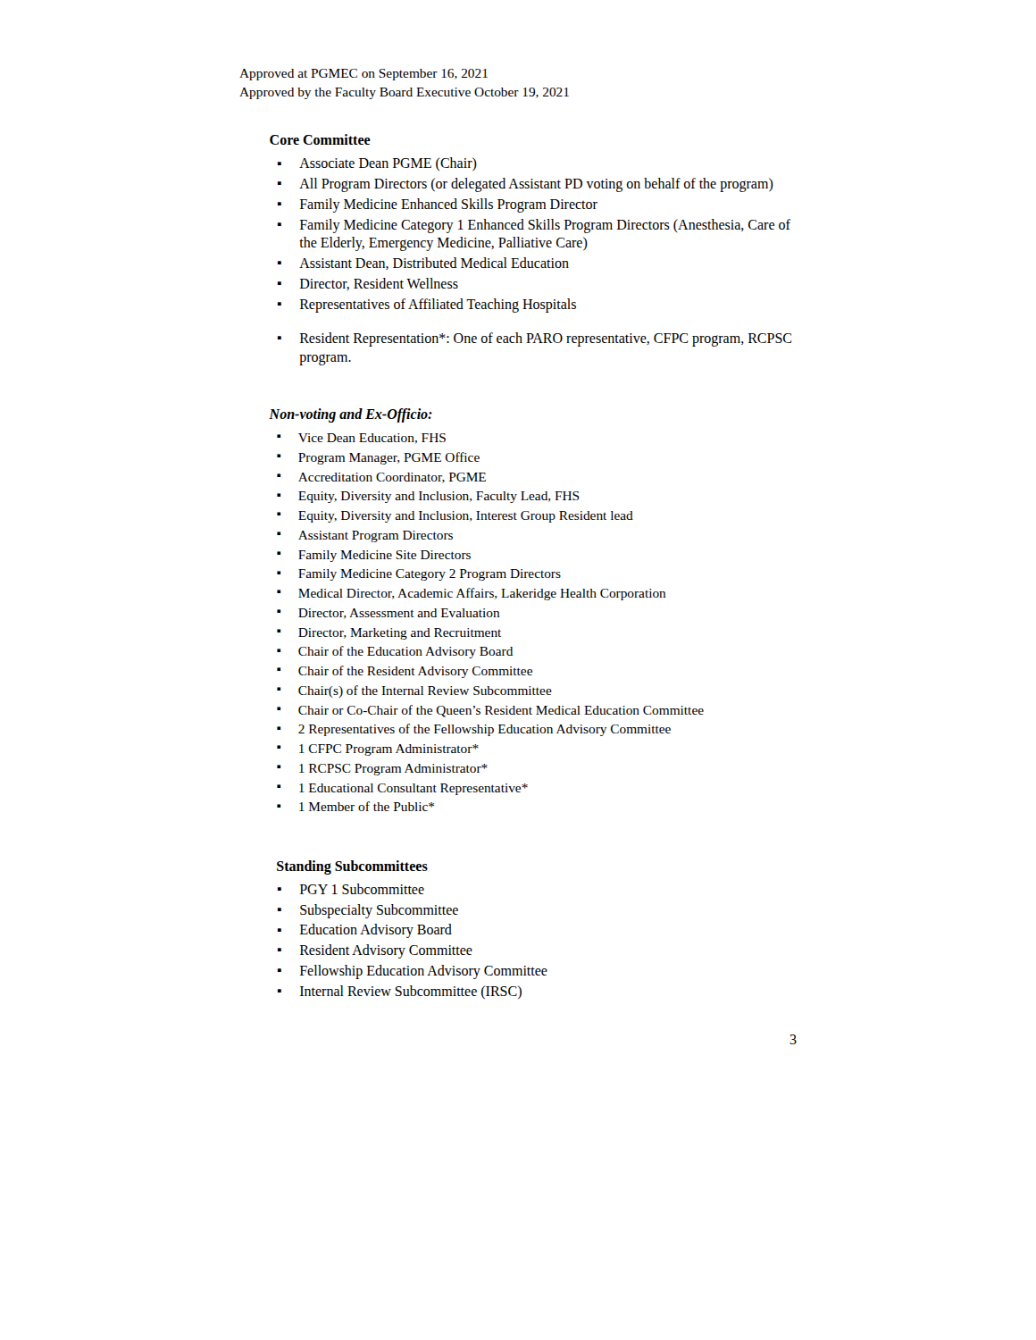Approved at PGMEC on September 16, 2021
Approved by the Faculty Board Executive October 19, 2021
Core Committee
Associate Dean PGME (Chair)
All Program Directors (or delegated Assistant PD voting on behalf of the program)
Family Medicine Enhanced Skills Program Director
Family Medicine Category 1 Enhanced Skills Program Directors (Anesthesia, Care of the Elderly, Emergency Medicine, Palliative Care)
Assistant Dean, Distributed Medical Education
Director, Resident Wellness
Representatives of Affiliated Teaching Hospitals
Resident Representation*: One of each PARO representative, CFPC program, RCPSC program.
Non-voting and Ex-Officio:
Vice Dean Education, FHS
Program Manager, PGME Office
Accreditation Coordinator, PGME
Equity, Diversity and Inclusion, Faculty Lead, FHS
Equity, Diversity and Inclusion, Interest Group Resident lead
Assistant Program Directors
Family Medicine Site Directors
Family Medicine Category 2 Program Directors
Medical Director, Academic Affairs, Lakeridge Health Corporation
Director, Assessment and Evaluation
Director, Marketing and Recruitment
Chair of the Education Advisory Board
Chair of the Resident Advisory Committee
Chair(s) of the Internal Review Subcommittee
Chair or Co-Chair of the Queen’s Resident Medical Education Committee
2 Representatives of the Fellowship Education Advisory Committee
1 CFPC Program Administrator*
1 RCPSC Program Administrator*
1 Educational Consultant Representative*
1 Member of the Public*
Standing Subcommittees
PGY 1 Subcommittee
Subspecialty Subcommittee
Education Advisory Board
Resident Advisory Committee
Fellowship Education Advisory Committee
Internal Review Subcommittee (IRSC)
3